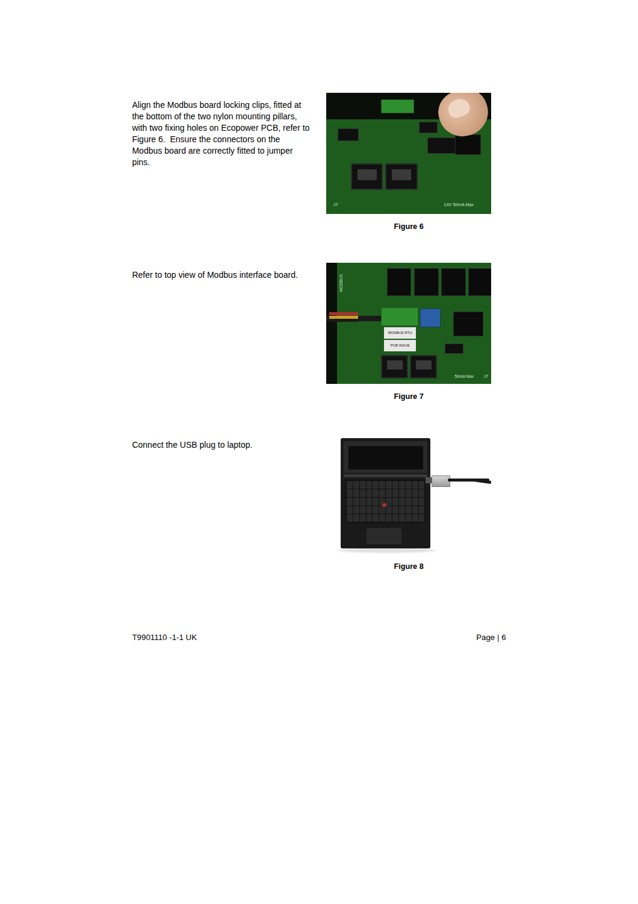Align the Modbus board locking clips, fitted at the bottom of the two nylon mounting pillars, with two fixing holes on Ecopower PCB, refer to Figure 6. Ensure the connectors on the Modbus board are correctly fitted to jumper pins.
J7
14V 50mA Max
Figure 6
Refer to top view of Modbus interface board.
MODBUS RTU
PCB ISSUE
MODBUS
50mA Max
J7
Figure 7
Connect the USB plug to laptop.
Figure 8
T9901110 -1-1 UK
Page | 6